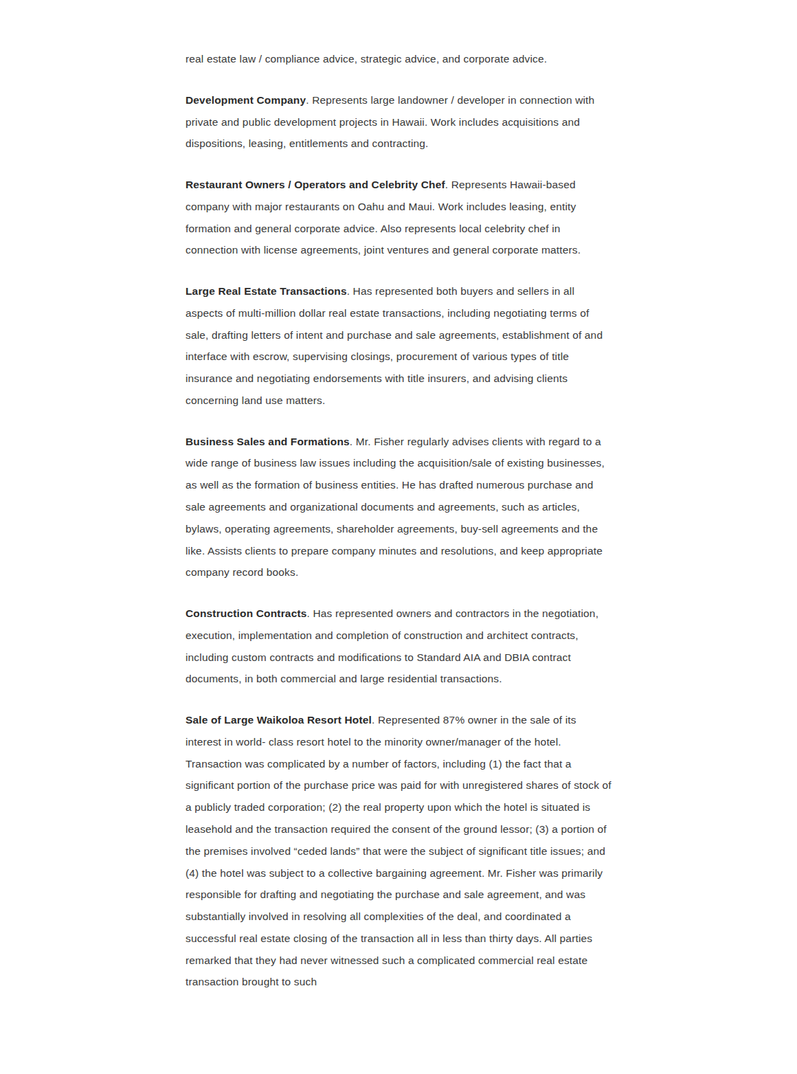real estate law / compliance advice, strategic advice, and corporate advice.
Development Company. Represents large landowner / developer in connection with private and public development projects in Hawaii. Work includes acquisitions and dispositions, leasing, entitlements and contracting.
Restaurant Owners / Operators and Celebrity Chef. Represents Hawaii-based company with major restaurants on Oahu and Maui. Work includes leasing, entity formation and general corporate advice. Also represents local celebrity chef in connection with license agreements, joint ventures and general corporate matters.
Large Real Estate Transactions. Has represented both buyers and sellers in all aspects of multi-million dollar real estate transactions, including negotiating terms of sale, drafting letters of intent and purchase and sale agreements, establishment of and interface with escrow, supervising closings, procurement of various types of title insurance and negotiating endorsements with title insurers, and advising clients concerning land use matters.
Business Sales and Formations. Mr. Fisher regularly advises clients with regard to a wide range of business law issues including the acquisition/sale of existing businesses, as well as the formation of business entities. He has drafted numerous purchase and sale agreements and organizational documents and agreements, such as articles, bylaws, operating agreements, shareholder agreements, buy-sell agreements and the like. Assists clients to prepare company minutes and resolutions, and keep appropriate company record books.
Construction Contracts. Has represented owners and contractors in the negotiation, execution, implementation and completion of construction and architect contracts, including custom contracts and modifications to Standard AIA and DBIA contract documents, in both commercial and large residential transactions.
Sale of Large Waikoloa Resort Hotel. Represented 87% owner in the sale of its interest in world- class resort hotel to the minority owner/manager of the hotel. Transaction was complicated by a number of factors, including (1) the fact that a significant portion of the purchase price was paid for with unregistered shares of stock of a publicly traded corporation; (2) the real property upon which the hotel is situated is leasehold and the transaction required the consent of the ground lessor; (3) a portion of the premises involved “ceded lands” that were the subject of significant title issues; and (4) the hotel was subject to a collective bargaining agreement. Mr. Fisher was primarily responsible for drafting and negotiating the purchase and sale agreement, and was substantially involved in resolving all complexities of the deal, and coordinated a successful real estate closing of the transaction all in less than thirty days. All parties remarked that they had never witnessed such a complicated commercial real estate transaction brought to such